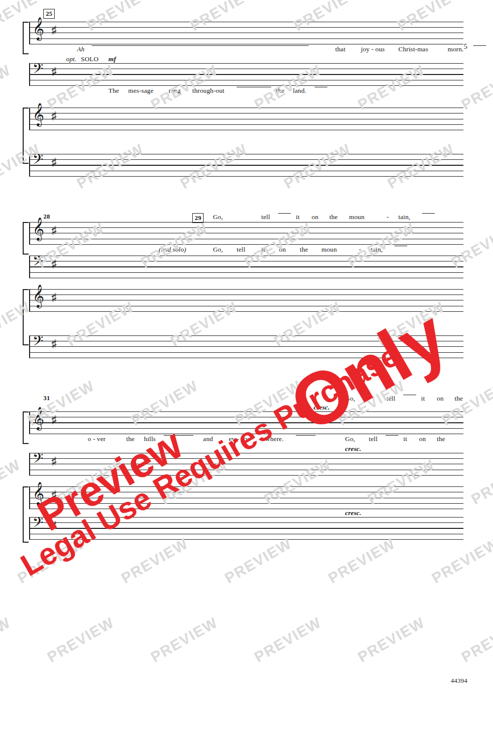5
SYSTEM 1 : measures 25 – 27
25
𝄞 ♯
Ah that joy - ous Christ-mas morn.
opt. SOLO mf
𝄢 ♯
The mes-sage rang through-out the land.
𝄞 ♯
𝄢 ♯
SYSTEM 2 : measures 28 – 30
28 29 Go, tell it on the moun - tain,
𝄞 ♯
(end solo) Go, tell it on the moun - tain,
𝄢 ♯
𝄞 ♯
𝄢 ♯
SYSTEM 3 : measures 31 – 33
31 Go, tell it on the
cresc.
𝄞 ♯
o - ver the hills and ev - ’ry where. Go, tell it on the
cresc.
𝄢 ♯
𝄞 ♯
cresc.
𝄢 ♯
44394
PREVIEW watermark tiling
PREVIEW PREVIEW PREVIEW PREVIEW PREVIEW PREVIEW PREVIEW PREVIEW PREVIEW PREVIEW PREVIEW PREVIEW PREVIEW PREVIEW PREVIEW PREVIEW PREVIEW PREVIEW PREVIEW PREVIEW PREVIEW PREVIEW PREVIEW PREVIEW PREVIEW PREVIEW PREVIEW PREVIEW PREVIEW PREVIEW PREVIEW PREVIEW PREVIEW PREVIEW PREVIEW PREVIEW PREVIEW PREVIEW PREVIEW PREVIEW PREVIEW PREVIEW PREVIEW PREVIEW PREVIEW PREVIEW PREVIEW PREVIEW PREVIEW PREVIEW PREVIEW
Red diagonal legal stamp
Only Preview Legal Use Requires Purchase
Choral score, page 5. Measures 25 through 33 of “Go, Tell It on the Mountain.” Upper voices sing “Ah … that joyous Christmas morn.” An optional solo in the lower voices, marked mezzo-forte, sings “The message rang throughout the land.” The solo ends at measure 28. From measure 29 all voices sing “Go, tell it on the mountain, over the hills and everywhere,” repeating “Go, tell it on the” with a crescendo. Piano accompaniment is notated on two staves throughout. Plate number 44394. The page is overlaid with repeated PREVIEW watermarks and a red notice reading “Preview Only — Legal Use Requires Purchase.”